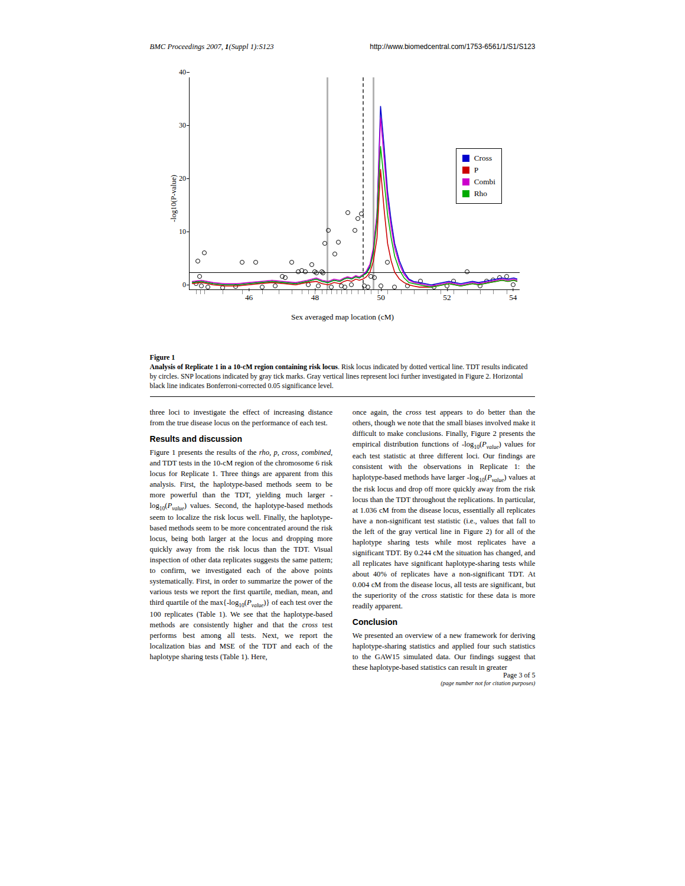BMC Proceedings 2007, 1(Suppl 1):S123
http://www.biomedcentral.com/1753-6561/1/S1/S123
-log10(P-value)
0
10
20
30
40
46
48
50
52
54
Cross
P
Combi
Rho
Sex averaged map location (cM)
Figure 1
Analysis of Replicate 1 in a 10-cM region containing risk locus. Risk locus indicated by dotted vertical line. TDT results indicated by circles. SNP locations indicated by gray tick marks. Gray vertical lines represent loci further investigated in Figure 2. Horizontal black line indicates Bonferroni-corrected 0.05 significance level.
three loci to investigate the effect of increasing distance from the true disease locus on the performance of each test.
Results and discussion
Figure 1 presents the results of the rho, p, cross, combined, and TDT tests in the 10-cM region of the chromosome 6 risk locus for Replicate 1. Three things are apparent from this analysis. First, the haplotype-based methods seem to be more powerful than the TDT, yielding much larger -log10(Pvalue) values. Second, the haplotype-based methods seem to localize the risk locus well. Finally, the haplotype-based methods seem to be more concentrated around the risk locus, being both larger at the locus and dropping more quickly away from the risk locus than the TDT. Visual inspection of other data replicates suggests the same pattern; to confirm, we investigated each of the above points systematically. First, in order to summarize the power of the various tests we report the first quartile, median, mean, and third quartile of the max{-log10(Pvalue)} of each test over the 100 replicates (Table 1). We see that the haplotype-based methods are consistently higher and that the cross test performs best among all tests. Next, we report the localization bias and MSE of the TDT and each of the haplotype sharing tests (Table 1). Here,
once again, the cross test appears to do better than the others, though we note that the small biases involved make it difficult to make conclusions. Finally, Figure 2 presents the empirical distribution functions of -log10(Pvalue) values for each test statistic at three different loci. Our findings are consistent with the observations in Replicate 1: the haplotype-based methods have larger -log10(Pvalue) values at the risk locus and drop off more quickly away from the risk locus than the TDT throughout the replications. In particular, at 1.036 cM from the disease locus, essentially all replicates have a non-significant test statistic (i.e., values that fall to the left of the gray vertical line in Figure 2) for all of the haplotype sharing tests while most replicates have a significant TDT. By 0.244 cM the situation has changed, and all replicates have significant haplotype-sharing tests while about 40% of replicates have a non-significant TDT. At 0.004 cM from the disease locus, all tests are significant, but the superiority of the cross statistic for these data is more readily apparent.
Conclusion
We presented an overview of a new framework for deriving haplotype-sharing statistics and applied four such statistics to the GAW15 simulated data. Our findings suggest that these haplotype-based statistics can result in greater
Page 3 of 5
(page number not for citation purposes)